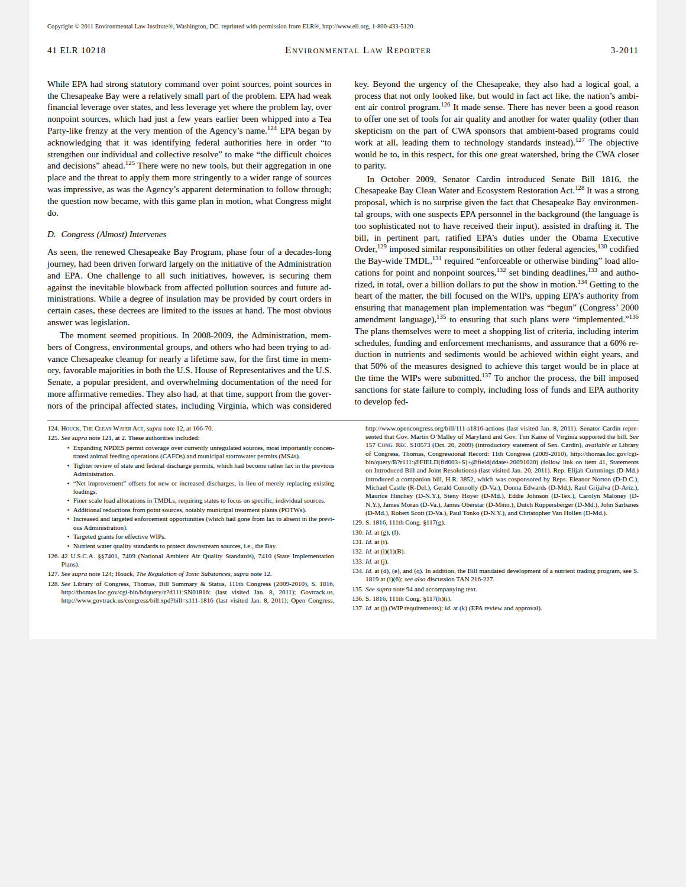Copyright © 2011 Environmental Law Institute®, Washington, DC. reprinted with permission from ELR®, http://www.eli.org, 1-800-433-5120.
41 ELR 10218 Environmental Law Reporter 3-2011
While EPA had strong statutory command over point sources, point sources in the Chesapeake Bay were a relatively small part of the problem. EPA had weak financial leverage over states, and less leverage yet where the problem lay, over nonpoint sources, which had just a few years earlier been whipped into a Tea Party-like frenzy at the very mention of the Agency’s name.124 EPA began by acknowledging that it was identifying federal authorities here in order “to strengthen our individual and collective resolve” to make “the difficult choices and decisions” ahead.125 There were no new tools, but their aggregation in one place and the threat to apply them more stringently to a wider range of sources was impressive, as was the Agency’s apparent determination to follow through; the question now became, with this game plan in motion, what Congress might do.
D. Congress (Almost) Intervenes
As seen, the renewed Chesapeake Bay Program, phase four of a decades-long journey, had been driven forward largely on the initiative of the Administration and EPA. One challenge to all such initiatives, however, is securing them against the inevitable blowback from affected pollution sources and future administrations. While a degree of insulation may be provided by court orders in certain cases, these decrees are limited to the issues at hand. The most obvious answer was legislation.
The moment seemed propitious. In 2008-2009, the Administration, members of Congress, environmental groups, and others who had been trying to advance Chesapeake cleanup for nearly a lifetime saw, for the first time in memory, favorable majorities in both the U.S. House of Representatives and the U.S. Senate, a popular president, and overwhelming documentation of the need for more affirmative remedies. They also had, at that time, support from the governors of the principal affected states, including Virginia, which was considered key. Beyond the urgency of the Chesapeake, they also had a logical goal, a process that not only looked like, but would in fact act like, the nation’s ambient air control program.126 It made sense. There has never been a good reason to offer one set of tools for air quality and another for water quality (other than skepticism on the part of CWA sponsors that ambient-based programs could work at all, leading them to technology standards instead).127 The objective would be to, in this respect, for this one great watershed, bring the CWA closer to parity.
In October 2009, Senator Cardin introduced Senate Bill 1816, the Chesapeake Bay Clean Water and Ecosystem Restoration Act.128 It was a strong proposal, which is no surprise given the fact that Chesapeake Bay environmental groups, with one suspects EPA personnel in the background (the language is too sophisticated not to have received their input), assisted in drafting it. The bill, in pertinent part, ratified EPA’s duties under the Obama Executive Order,129 imposed similar responsibilities on other federal agencies,130 codified the Bay-wide TMDL,131 required “enforceable or otherwise binding” load allocations for point and nonpoint sources,132 set binding deadlines,133 and authorized, in total, over a billion dollars to put the show in motion.134 Getting to the heart of the matter, the bill focused on the WIPs, upping EPA’s authority from ensuring that management plan implementation was “begun” (Congress’ 2000 amendment language),135 to ensuring that such plans were “implemented.”136 The plans themselves were to meet a shopping list of criteria, including interim schedules, funding and enforcement mechanisms, and assurance that a 60% reduction in nutrients and sediments would be achieved within eight years, and that 50% of the measures designed to achieve this target would be in place at the time the WIPs were submitted.137 To anchor the process, the bill imposed sanctions for state failure to comply, including loss of funds and EPA authority to develop fed-
Houck, The Clean Water Act, supra note 12, at 166-70.
See supra note 121, at 2. These authorities included:
Expanding NPDES permit coverage over currently unregulated sources, most importantly concentrated animal feeding operations (CAFOs) and municipal stormwater permits (MS4s).
Tighter review of state and federal discharge permits, which had become rather lax in the previous Administration.
“Net improvement” offsets for new or increased discharges, in lieu of merely replacing existing loadings.
Finer scale load allocations in TMDLs, requiring states to focus on specific, individual sources.
Additional reductions from point sources, notably municipal treatment plants (POTWs).
Increased and targeted enforcement opportunities (which had gone from lax to absent in the previous Administration).
Targeted grants for effective WIPs.
Nutrient water quality standards to protect downstream sources, i.e., the Bay.
42 U.S.C.A. §§7401, 7409 (National Ambient Air Quality Standards), 7410 (State Implementation Plans).
See supra note 124; Houck, The Regulation of Toxic Substances, supra note 12.
See Library of Congress, Thomas, Bill Summary & Status, 111th Congress (2009-2010), S. 1816, http://thomas.loc.gov/cgi-bin/bdquery/z?d111:SN01816: (last visited Jan. 8, 2011); Govtrack.us, http://www.govtrack.us/congress/bill.xpd?bill=s111-1816 (last visited Jan. 8, 2011); Open Congress, http://www.opencongress.org/bill/111-s1816-actions (last visited Jan. 8, 2011). Senator Cardin represented that Gov. Martin O’Malley of Maryland and Gov. Tim Kaine of Virginia supported the bill. See 157 Cong. Rec. S10573 (Oct. 20, 2009) (introductory statement of Sen. Cardin), available at Library of Congress, Thomas, Congressional Record: 11th Congress (2009-2010), http://thomas.loc.gov/cgi-bin/query/B?r111:@FIELD(fld003+S)+@field(ddate+20091020) (follow link on item 41, Statements on Introduced Bill and Joint Resolutions) (last visited Jan. 20, 2011). Rep. Elijah Cummings (D-Md.) introduced a companion bill, H.R. 3852, which was cosponsored by Reps. Eleanor Norton (D-D.C.), Michael Castle (R-Del.), Gerald Connolly (D-Va.), Donna Edwards (D-Md.), Raul Grijalva (D-Ariz.), Maurice Hinchey (D-N.Y.), Steny Hoyer (D-Md.), Eddie Johnson (D-Tex.), Carolyn Maloney (D-N.Y.), James Moran (D-Va.), James Oberstar (D-Minn.), Dutch Ruppersberger (D-Md.), John Sarbanes (D-Md.), Robert Scott (D-Va.), Paul Tonko (D-N.Y.), and Christopher Van Hollen (D-Md.).
S. 1816, 111th Cong. §117(g).
Id. at (g), (f).
Id. at (i).
Id. at (i)(1)(B).
Id. at (j).
Id. at (d), (e), and (q). In addition, the Bill mandated development of a nutrient trading program, see S. 1819 at (i)(6); see also discussion TAN 216-227.
See supra note 94 and accompanying text.
S. 1816, 111th Cong. §117(h)(i).
Id. at (j) (WIP requirements); id. at (k) (EPA review and approval).